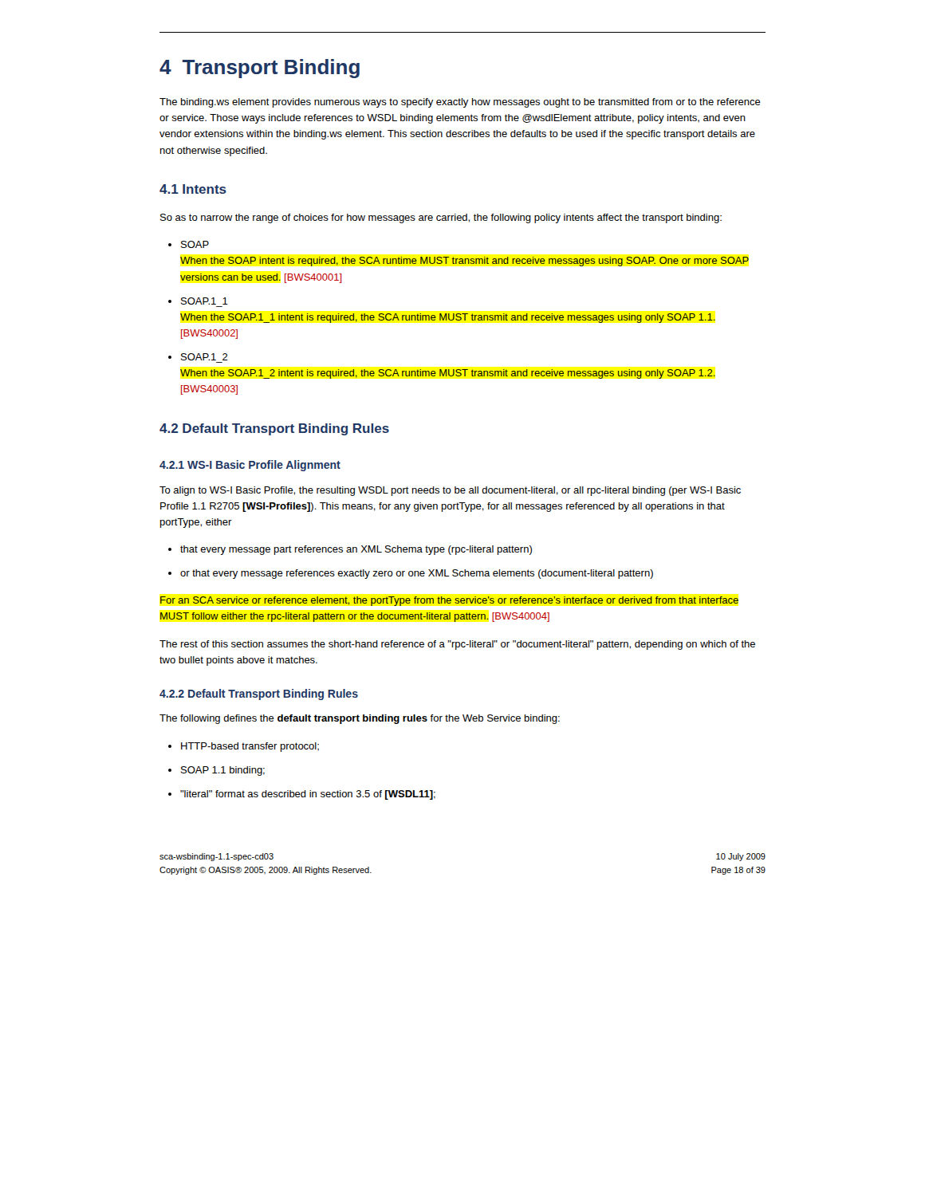4 Transport Binding
The binding.ws element provides numerous ways to specify exactly how messages ought to be transmitted from or to the reference or service. Those ways include references to WSDL binding elements from the @wsdlElement attribute, policy intents, and even vendor extensions within the binding.ws element. This section describes the defaults to be used if the specific transport details are not otherwise specified.
4.1 Intents
So as to narrow the range of choices for how messages are carried, the following policy intents affect the transport binding:
SOAP
When the SOAP intent is required, the SCA runtime MUST transmit and receive messages using SOAP. One or more SOAP versions can be used. [BWS40001]
SOAP.1_1
When the SOAP.1_1 intent is required, the SCA runtime MUST transmit and receive messages using only SOAP 1.1. [BWS40002]
SOAP.1_2
When the SOAP.1_2 intent is required, the SCA runtime MUST transmit and receive messages using only SOAP 1.2. [BWS40003]
4.2 Default Transport Binding Rules
4.2.1 WS-I Basic Profile Alignment
To align to WS-I Basic Profile, the resulting WSDL port needs to be all document-literal, or all rpc-literal binding (per WS-I Basic Profile 1.1 R2705 [WSI-Profiles]). This means, for any given portType, for all messages referenced by all operations in that portType, either
that every message part references an XML Schema type (rpc-literal pattern)
or that every message references exactly zero or one XML Schema elements (document-literal pattern)
For an SCA service or reference element, the portType from the service's or reference’s interface or derived from that interface MUST follow either the rpc-literal pattern or the document-literal pattern. [BWS40004]
The rest of this section assumes the short-hand reference of a "rpc-literal" or "document-literal" pattern, depending on which of the two bullet points above it matches.
4.2.2 Default Transport Binding Rules
The following defines the default transport binding rules for the Web Service binding:
HTTP-based transfer protocol;
SOAP 1.1 binding;
"literal" format as described in section 3.5 of [WSDL11];
sca-wsbinding-1.1-spec-cd03 Copyright © OASIS® 2005, 2009. All Rights Reserved.
10 July 2009 Page 18 of 39